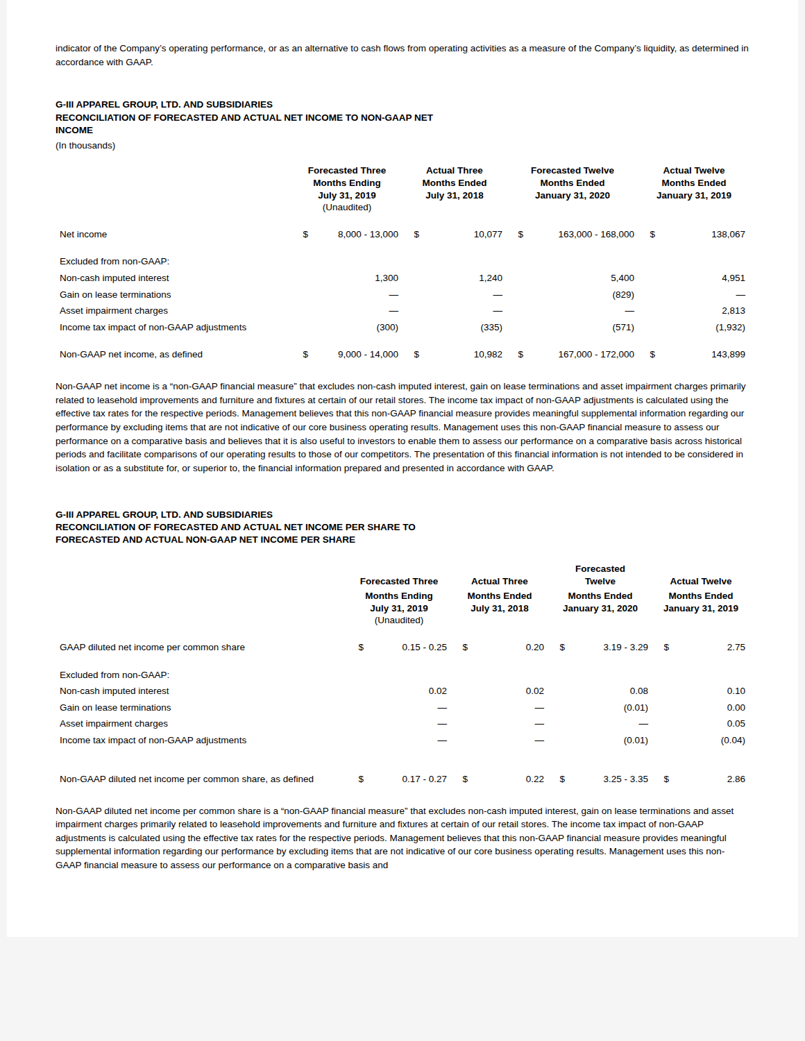indicator of the Company’s operating performance, or as an alternative to cash flows from operating activities as a measure of the Company’s liquidity, as determined in accordance with GAAP.
G-III APPAREL GROUP, LTD. AND SUBSIDIARIES
RECONCILIATION OF FORECASTED AND ACTUAL NET INCOME TO NON-GAAP NET
INCOME
(In thousands)
| | Forecasted Three Months Ending July 31, 2019 (Unaudited) | Actual Three Months Ended July 31, 2018 | Forecasted Twelve Months Ended January 31, 2020 | Actual Twelve Months Ended January 31, 2019 |
| --- | --- | --- | --- | --- |
| Net income | $ | 8,000 - 13,000 | $ | 10,077 | $ | 163,000 - 168,000 | $ | 138,067 |
| Excluded from non-GAAP: | | | | | | | | |
| Non-cash imputed interest | | 1,300 | | 1,240 | | 5,400 | | 4,951 |
| Gain on lease terminations | | — | | — | | (829) | | — |
| Asset impairment charges | | — | | — | | — | | 2,813 |
| Income tax impact of non-GAAP adjustments | | (300) | | (335) | | (571) | | (1,932) |
| Non-GAAP net income, as defined | $ | 9,000 - 14,000 | $ | 10,982 | $ | 167,000 - 172,000 | $ | 143,899 |
Non-GAAP net income is a “non-GAAP financial measure” that excludes non-cash imputed interest, gain on lease terminations and asset impairment charges primarily related to leasehold improvements and furniture and fixtures at certain of our retail stores. The income tax impact of non-GAAP adjustments is calculated using the effective tax rates for the respective periods. Management believes that this non-GAAP financial measure provides meaningful supplemental information regarding our performance by excluding items that are not indicative of our core business operating results. Management uses this non-GAAP financial measure to assess our performance on a comparative basis and believes that it is also useful to investors to enable them to assess our performance on a comparative basis across historical periods and facilitate comparisons of our operating results to those of our competitors. The presentation of this financial information is not intended to be considered in isolation or as a substitute for, or superior to, the financial information prepared and presented in accordance with GAAP.
G-III APPAREL GROUP, LTD. AND SUBSIDIARIES
RECONCILIATION OF FORECASTED AND ACTUAL NET INCOME PER SHARE TO
FORECASTED AND ACTUAL NON-GAAP NET INCOME PER SHARE
| | Forecasted Three | Actual Three | Forecasted Twelve | Actual Twelve |
| --- | --- | --- | --- | --- |
| | Months Ending July 31, 2019 (Unaudited) | Months Ended July 31, 2018 | Months Ended January 31, 2020 | Months Ended January 31, 2019 |
| GAAP diluted net income per common share | $ | 0.15 - 0.25 | $ | 0.20 | $ | 3.19 - 3.29 | $ | 2.75 |
| Excluded from non-GAAP: | | | | | | | | |
| Non-cash imputed interest | | 0.02 | | 0.02 | | 0.08 | | 0.10 |
| Gain on lease terminations | | — | | — | | (0.01) | | 0.00 |
| Asset impairment charges | | — | | — | | — | | 0.05 |
| Income tax impact of non-GAAP adjustments | | — | | — | | (0.01) | | (0.04) |
| Non-GAAP diluted net income per common share, as defined | $ | 0.17 - 0.27 | $ | 0.22 | $ | 3.25 - 3.35 | $ | 2.86 |
Non-GAAP diluted net income per common share is a “non-GAAP financial measure” that excludes non-cash imputed interest, gain on lease terminations and asset impairment charges primarily related to leasehold improvements and furniture and fixtures at certain of our retail stores. The income tax impact of non-GAAP adjustments is calculated using the effective tax rates for the respective periods. Management believes that this non-GAAP financial measure provides meaningful supplemental information regarding our performance by excluding items that are not indicative of our core business operating results. Management uses this non-GAAP financial measure to assess our performance on a comparative basis and